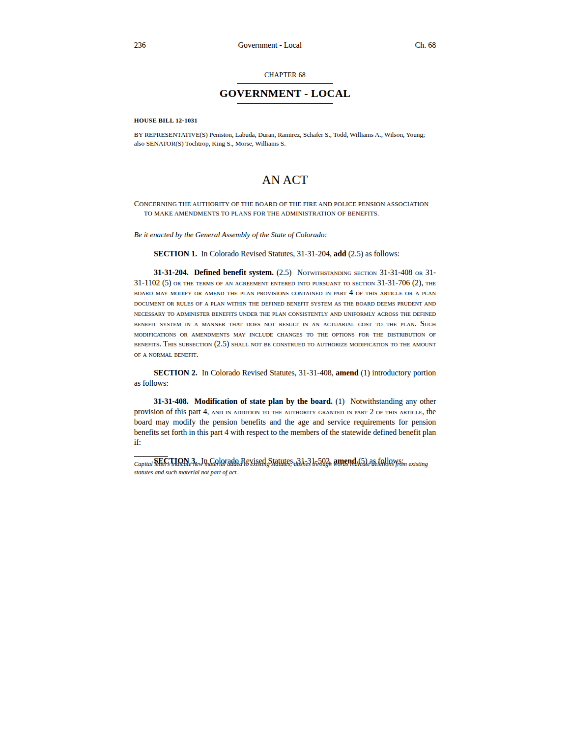236
Government - Local
Ch. 68
CHAPTER 68
GOVERNMENT - LOCAL
HOUSE BILL 12-1031
BY REPRESENTATIVE(S) Peniston, Labuda, Duran, Ramirez, Schafer S., Todd, Williams A., Wilson, Young;
also SENATOR(S) Tochtrop, King S., Morse, Williams S.
AN ACT
CONCERNING THE AUTHORITY OF THE BOARD OF THE FIRE AND POLICE PENSION ASSOCIATION TO MAKE AMENDMENTS TO PLANS FOR THE ADMINISTRATION OF BENEFITS.
Be it enacted by the General Assembly of the State of Colorado:
SECTION 1. In Colorado Revised Statutes, 31-31-204, add (2.5) as follows:
31-31-204. Defined benefit system. (2.5) Notwithstanding section 31-31-408 or 31-31-1102 (5) or the terms of an agreement entered into pursuant to section 31-31-706 (2), the board may modify or amend the plan provisions contained in part 4 of this article or a plan document or rules of a plan within the defined benefit system as the board deems prudent and necessary to administer benefits under the plan consistently and uniformly across the defined benefit system in a manner that does not result in an actuarial cost to the plan. Such modifications or amendments may include changes to the options for the distribution of benefits. This subsection (2.5) shall not be construed to authorize modification to the amount of a normal benefit.
SECTION 2. In Colorado Revised Statutes, 31-31-408, amend (1) introductory portion as follows:
31-31-408. Modification of state plan by the board. (1) Notwithstanding any other provision of this part 4, and in addition to the authority granted in part 2 of this article, the board may modify the pension benefits and the age and service requirements for pension benefits set forth in this part 4 with respect to the members of the statewide defined benefit plan if:
SECTION 3. In Colorado Revised Statutes, 31-31-502, amend (5) as follows:
Capital letters indicate new material added to existing statutes; dashes through words indicate deletions from existing statutes and such material not part of act.